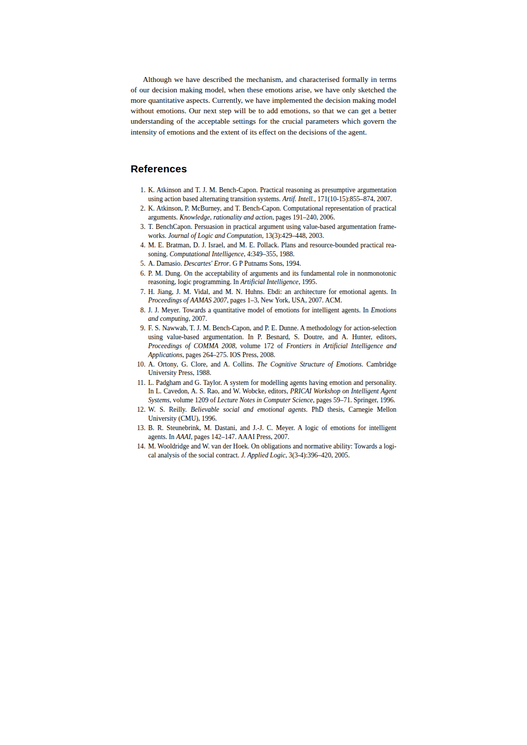Although we have described the mechanism, and characterised formally in terms of our decision making model, when these emotions arise, we have only sketched the more quantitative aspects. Currently, we have implemented the decision making model without emotions. Our next step will be to add emotions, so that we can get a better understanding of the acceptable settings for the crucial parameters which govern the intensity of emotions and the extent of its effect on the decisions of the agent.
References
K. Atkinson and T. J. M. Bench-Capon. Practical reasoning as presumptive argumentation using action based alternating transition systems. Artif. Intell., 171(10-15):855–874, 2007.
K. Atkinson, P. McBurney, and T. Bench-Capon. Computational representation of practical arguments. Knowledge, rationality and action, pages 191–240, 2006.
T. BenchCapon. Persuasion in practical argument using value-based argumentation frameworks. Journal of Logic and Computation, 13(3):429–448, 2003.
M. E. Bratman, D. J. Israel, and M. E. Pollack. Plans and resource-bounded practical reasoning. Computational Intelligence, 4:349–355, 1988.
A. Damasio. Descartes' Error. G P Putnams Sons, 1994.
P. M. Dung. On the acceptability of arguments and its fundamental role in nonmonotonic reasoning, logic programming. In Artificial Intelligence, 1995.
H. Jiang, J. M. Vidal, and M. N. Huhns. Ebdi: an architecture for emotional agents. In Proceedings of AAMAS 2007, pages 1–3, New York, USA, 2007. ACM.
J. J. Meyer. Towards a quantitative model of emotions for intelligent agents. In Emotions and computing, 2007.
F. S. Nawwab, T. J. M. Bench-Capon, and P. E. Dunne. A methodology for action-selection using value-based argumentation. In P. Besnard, S. Doutre, and A. Hunter, editors, Proceedings of COMMA 2008, volume 172 of Frontiers in Artificial Intelligence and Applications, pages 264–275. IOS Press, 2008.
A. Ortony, G. Clore, and A. Collins. The Cognitive Structure of Emotions. Cambridge University Press, 1988.
L. Padgham and G. Taylor. A system for modelling agents having emotion and personality. In L. Cavedon, A. S. Rao, and W. Wobcke, editors, PRICAI Workshop on Intelligent Agent Systems, volume 1209 of Lecture Notes in Computer Science, pages 59–71. Springer, 1996.
W. S. Reilly. Believable social and emotional agents. PhD thesis, Carnegie Mellon University (CMU), 1996.
B. R. Steunebrink, M. Dastani, and J.-J. C. Meyer. A logic of emotions for intelligent agents. In AAAI, pages 142–147. AAAI Press, 2007.
M. Wooldridge and W. van der Hoek. On obligations and normative ability: Towards a logical analysis of the social contract. J. Applied Logic, 3(3-4):396–420, 2005.